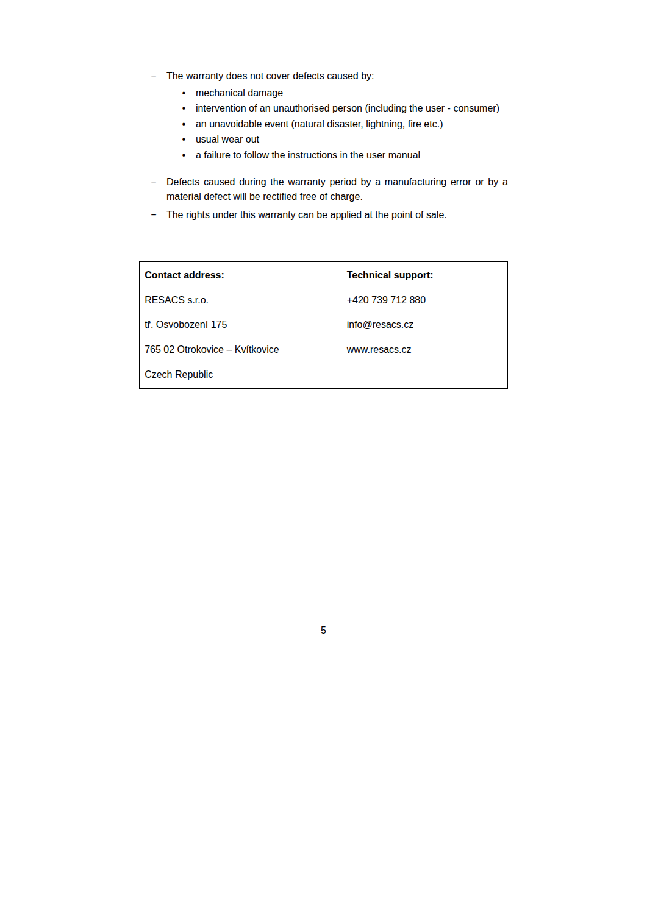The warranty does not cover defects caused by:
mechanical damage
intervention of an unauthorised person (including the user - consumer)
an unavoidable event (natural disaster, lightning, fire etc.)
usual wear out
a failure to follow the instructions in the user manual
Defects caused during the warranty period by a manufacturing error or by a material defect will be rectified free of charge.
The rights under this warranty can be applied at the point of sale.
| Contact address: RESACS s.r.o. tř. Osvobození 175 765 02 Otrokovice – Kvítkovice Czech Republic | Technical support: +420 739 712 880 info@resacs.cz www.resacs.cz |
5